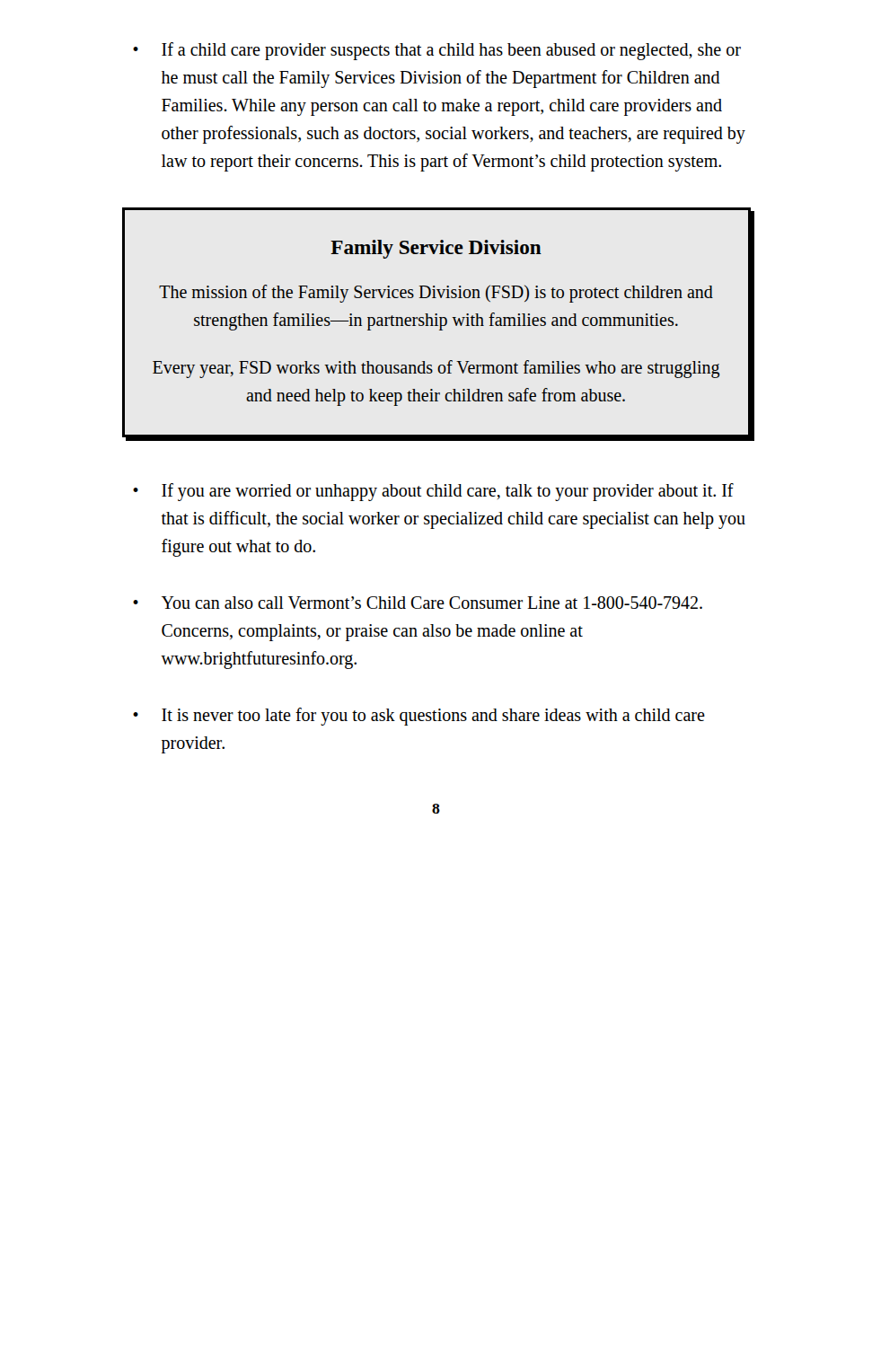If a child care provider suspects that a child has been abused or neglected, she or he must call the Family Services Division of the Department for Children and Families. While any person can call to make a report, child care providers and other professionals, such as doctors, social workers, and teachers, are required by law to report their concerns. This is part of Vermont’s child protection system.
Family Service Division
The mission of the Family Services Division (FSD) is to protect children and strengthen families—in partnership with families and communities.
Every year, FSD works with thousands of Vermont families who are struggling and need help to keep their children safe from abuse.
If you are worried or unhappy about child care, talk to your provider about it. If that is difficult, the social worker or specialized child care specialist can help you figure out what to do.
You can also call Vermont’s Child Care Consumer Line at 1-800-540-7942. Concerns, complaints, or praise can also be made online at www.brightfuturesinfo.org.
It is never too late for you to ask questions and share ideas with a child care provider.
8